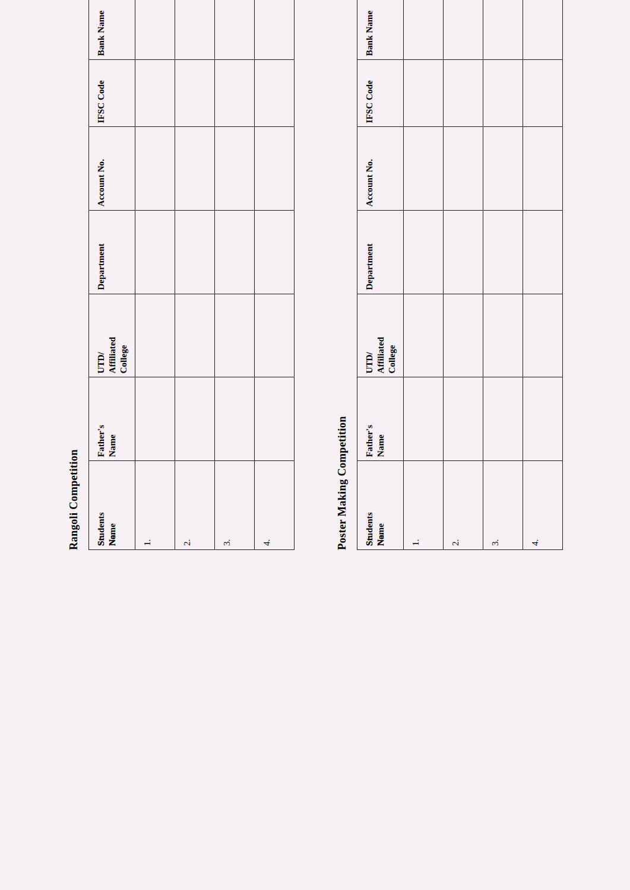Rangoli Competition
| Sr. No. | Students Name | Father's Name | UTD/ Affiliated College | Department | Account No. | IFSC Code | Bank Name |
| --- | --- | --- | --- | --- | --- | --- | --- |
| 1. | | | | | | | |
| 2. | | | | | | | |
| 3. | | | | | | | |
| 4. | | | | | | | |
Poster Making Competition
| Sr. No. | Students Name | Father's Name | UTD/ Affiliated College | Department | Account No. | IFSC Code | Bank Name |
| --- | --- | --- | --- | --- | --- | --- | --- |
| 1. | | | | | | | |
| 2. | | | | | | | |
| 3. | | | | | | | |
| 4. | | | | | | | |